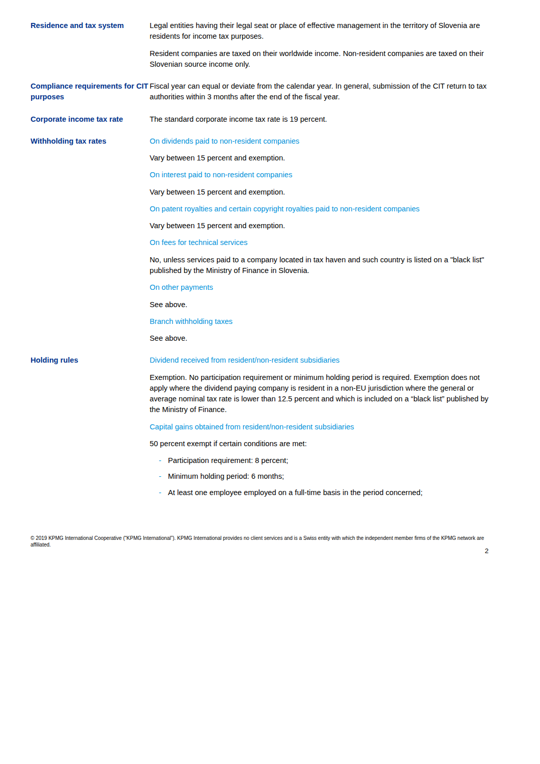| Residence and tax system | Legal entities having their legal seat or place of effective management in the territory of Slovenia are residents for income tax purposes. Resident companies are taxed on their worldwide income. Non-resident companies are taxed on their Slovenian source income only. |
| Compliance requirements for CIT purposes | Fiscal year can equal or deviate from the calendar year. In general, submission of the CIT return to tax authorities within 3 months after the end of the fiscal year. |
| Corporate income tax rate | The standard corporate income tax rate is 19 percent. |
| Withholding tax rates | On dividends paid to non-resident companies Vary between 15 percent and exemption. On interest paid to non-resident companies Vary between 15 percent and exemption. On patent royalties and certain copyright royalties paid to non-resident companies Vary between 15 percent and exemption. On fees for technical services No, unless services paid to a company located in tax haven and such country is listed on a "black list" published by the Ministry of Finance in Slovenia. On other payments See above. Branch withholding taxes See above. |
| Holding rules | Dividend received from resident/non-resident subsidiaries Exemption. No participation requirement or minimum holding period is required. Exemption does not apply where the dividend paying company is resident in a non-EU jurisdiction where the general or average nominal tax rate is lower than 12.5 percent and which is included on a “black list” published by the Ministry of Finance. Capital gains obtained from resident/non-resident subsidiaries 50 percent exempt if certain conditions are met: Participation requirement: 8 percent; Minimum holding period: 6 months; At least one employee employed on a full-time basis in the period concerned; |
© 2019 KPMG International Cooperative (“KPMG International”). KPMG International provides no client services and is a Swiss entity with which the independent member firms of the KPMG network are affiliated. 2